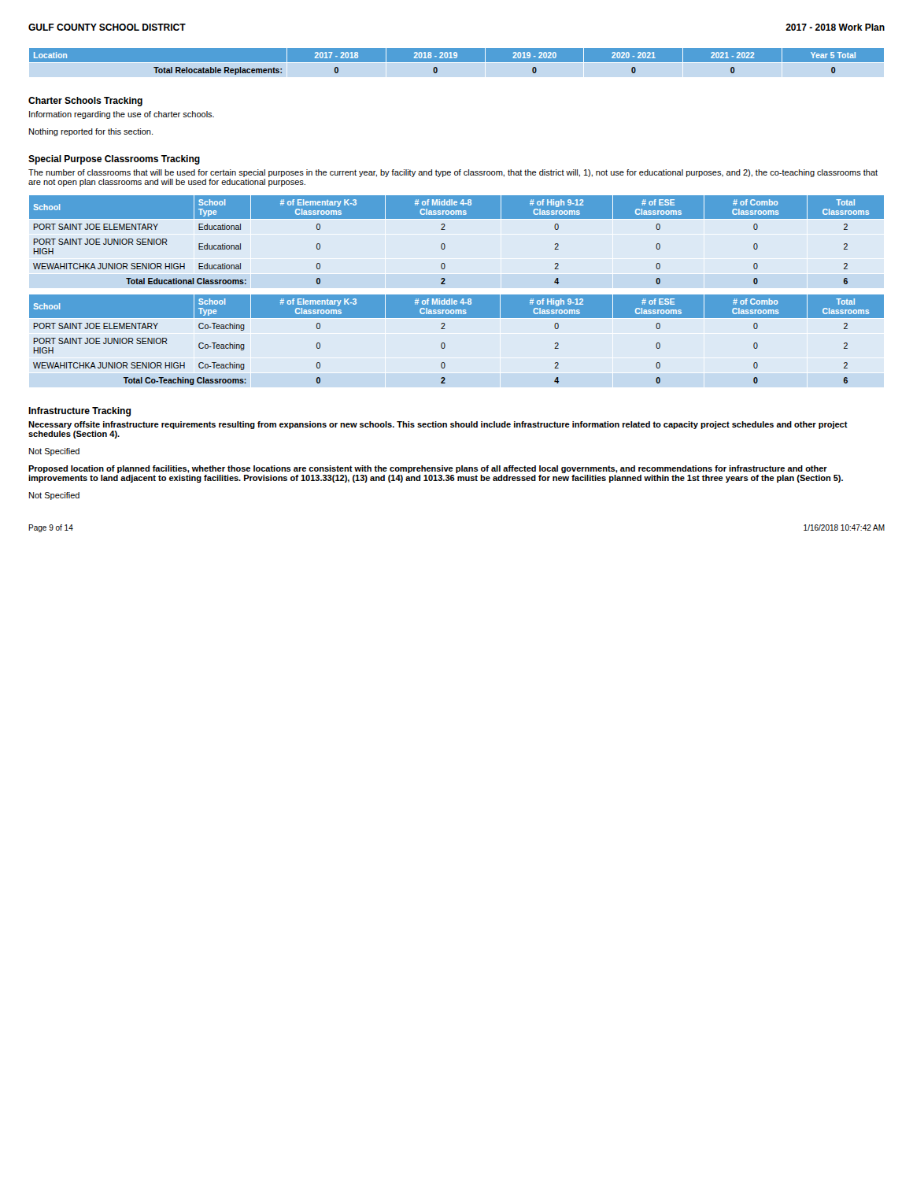GULF COUNTY SCHOOL DISTRICT 2017 - 2018 Work Plan
| Location | 2017 - 2018 | 2018 - 2019 | 2019 - 2020 | 2020 - 2021 | 2021 - 2022 | Year 5 Total |
| --- | --- | --- | --- | --- | --- | --- |
| Total Relocatable Replacements: | 0 | 0 | 0 | 0 | 0 | 0 |
Charter Schools Tracking
Information regarding the use of charter schools.
Nothing reported for this section.
Special Purpose Classrooms Tracking
The number of classrooms that will be used for certain special purposes in the current year, by facility and type of classroom, that the district will, 1), not use for educational purposes, and 2), the co-teaching classrooms that are not open plan classrooms and will be used for educational purposes.
| School | School Type | # of Elementary K-3 Classrooms | # of Middle 4-8 Classrooms | # of High 9-12 Classrooms | # of ESE Classrooms | # of Combo Classrooms | Total Classrooms |
| --- | --- | --- | --- | --- | --- | --- | --- |
| PORT SAINT JOE ELEMENTARY | Educational | 0 | 2 | 0 | 0 | 0 | 2 |
| PORT SAINT JOE JUNIOR SENIOR HIGH | Educational | 0 | 0 | 2 | 0 | 0 | 2 |
| WEWAHITCHKA JUNIOR SENIOR HIGH | Educational | 0 | 0 | 2 | 0 | 0 | 2 |
| Total Educational Classrooms: | 0 | 2 | 4 | 0 | 0 | 6 |
| School | School Type | # of Elementary K-3 Classrooms | # of Middle 4-8 Classrooms | # of High 9-12 Classrooms | # of ESE Classrooms | # of Combo Classrooms | Total Classrooms |
| --- | --- | --- | --- | --- | --- | --- | --- |
| PORT SAINT JOE ELEMENTARY | Co-Teaching | 0 | 2 | 0 | 0 | 0 | 2 |
| PORT SAINT JOE JUNIOR SENIOR HIGH | Co-Teaching | 0 | 0 | 2 | 0 | 0 | 2 |
| WEWAHITCHKA JUNIOR SENIOR HIGH | Co-Teaching | 0 | 0 | 2 | 0 | 0 | 2 |
| Total Co-Teaching Classrooms: | 0 | 2 | 4 | 0 | 0 | 6 |
Infrastructure Tracking
Necessary offsite infrastructure requirements resulting from expansions or new schools. This section should include infrastructure information related to capacity project schedules and other project schedules (Section 4).
Not Specified
Proposed location of planned facilities, whether those locations are consistent with the comprehensive plans of all affected local governments, and recommendations for infrastructure and other improvements to land adjacent to existing facilities. Provisions of 1013.33(12), (13) and (14) and 1013.36 must be addressed for new facilities planned within the 1st three years of the plan (Section 5).
Not Specified
Page 9 of 14 1/16/2018 10:47:42 AM